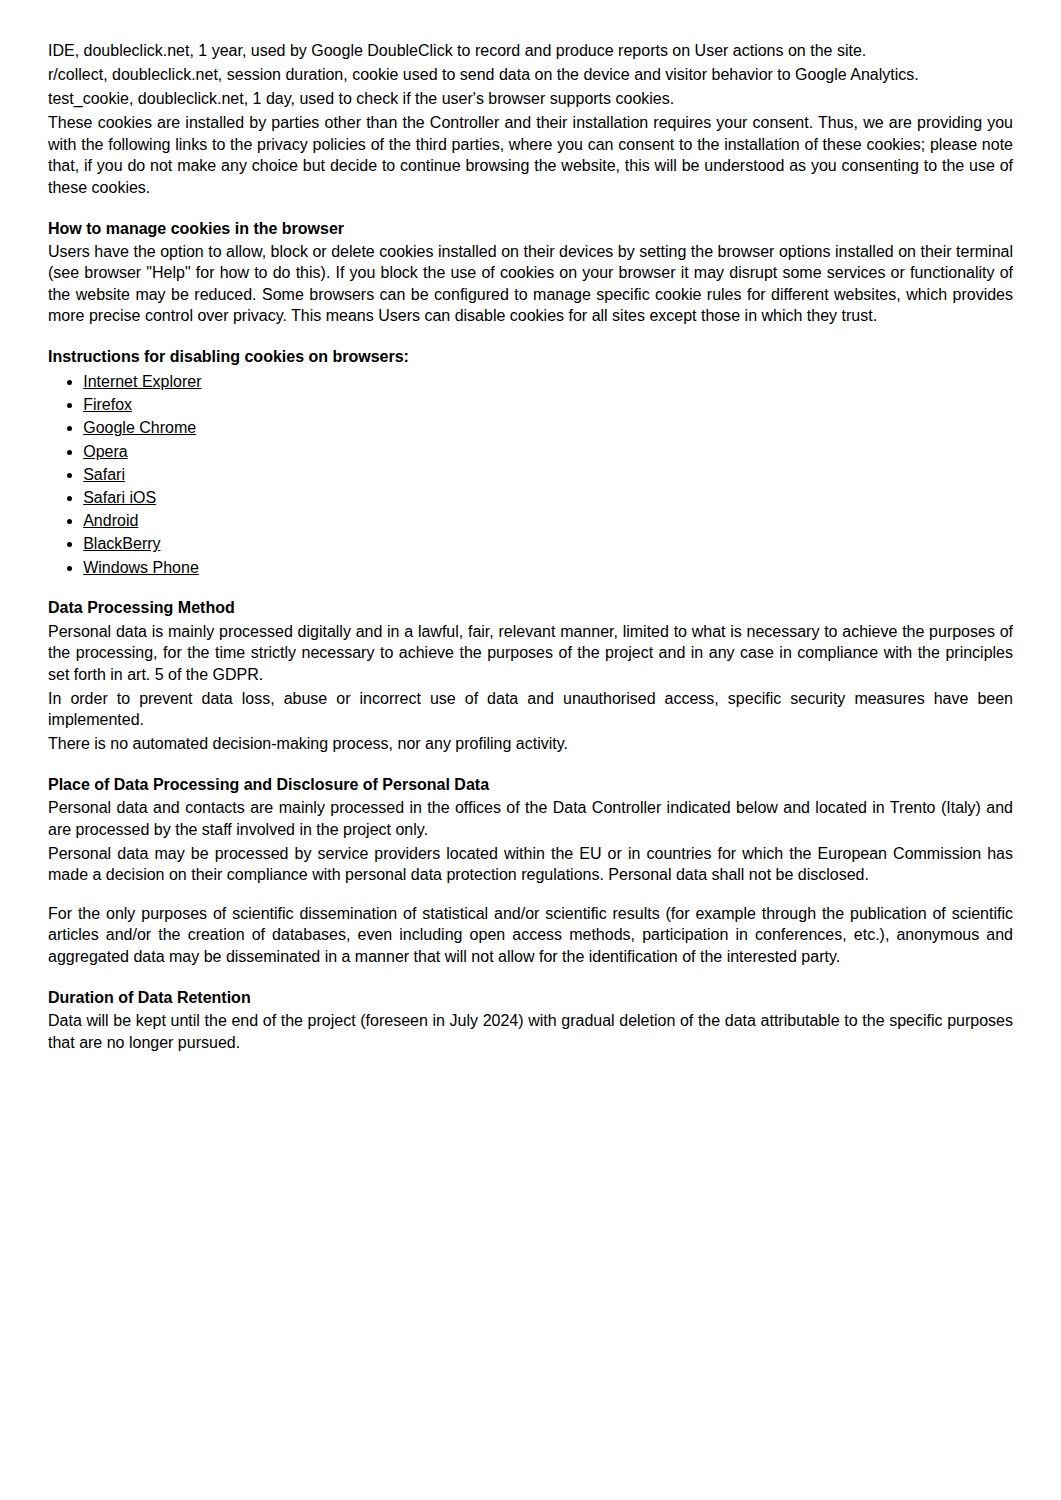IDE, doubleclick.net, 1 year, used by Google DoubleClick to record and produce reports on User actions on the site.
r/collect, doubleclick.net, session duration, cookie used to send data on the device and visitor behavior to Google Analytics.
test_cookie, doubleclick.net, 1 day, used to check if the user's browser supports cookies.
These cookies are installed by parties other than the Controller and their installation requires your consent. Thus, we are providing you with the following links to the privacy policies of the third parties, where you can consent to the installation of these cookies; please note that, if you do not make any choice but decide to continue browsing the website, this will be understood as you consenting to the use of these cookies.
How to manage cookies in the browser
Users have the option to allow, block or delete cookies installed on their devices by setting the browser options installed on their terminal (see browser "Help" for how to do this). If you block the use of cookies on your browser it may disrupt some services or functionality of the website may be reduced. Some browsers can be configured to manage specific cookie rules for different websites, which provides more precise control over privacy. This means Users can disable cookies for all sites except those in which they trust.
Instructions for disabling cookies on browsers:
Internet Explorer
Firefox
Google Chrome
Opera
Safari
Safari iOS
Android
BlackBerry
Windows Phone
Data Processing Method
Personal data is mainly processed digitally and in a lawful, fair, relevant manner, limited to what is necessary to achieve the purposes of the processing, for the time strictly necessary to achieve the purposes of the project and in any case in compliance with the principles set forth in art. 5 of the GDPR.
In order to prevent data loss, abuse or incorrect use of data and unauthorised access, specific security measures have been implemented.
There is no automated decision-making process, nor any profiling activity.
Place of Data Processing and Disclosure of Personal Data
Personal data and contacts are mainly processed in the offices of the Data Controller indicated below and located in Trento (Italy) and are processed by the staff involved in the project only.
Personal data may be processed by service providers located within the EU or in countries for which the European Commission has made a decision on their compliance with personal data protection regulations. Personal data shall not be disclosed.
For the only purposes of scientific dissemination of statistical and/or scientific results (for example through the publication of scientific articles and/or the creation of databases, even including open access methods, participation in conferences, etc.), anonymous and aggregated data may be disseminated in a manner that will not allow for the identification of the interested party.
Duration of Data Retention
Data will be kept until the end of the project (foreseen in July 2024) with gradual deletion of the data attributable to the specific purposes that are no longer pursued.